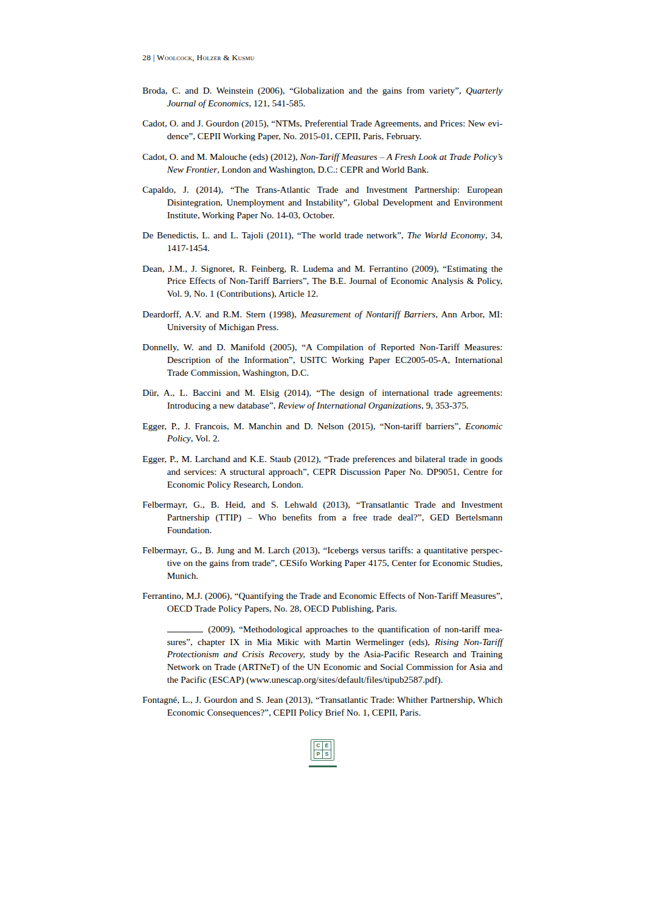28 | Woolcock, Holzer & Kusmu
Broda, C. and D. Weinstein (2006), “Globalization and the gains from variety”, Quarterly Journal of Economics, 121, 541-585.
Cadot, O. and J. Gourdon (2015), “NTMs, Preferential Trade Agreements, and Prices: New evidence”, CEPII Working Paper, No. 2015-01, CEPII, Paris, February.
Cadot, O. and M. Malouche (eds) (2012), Non-Tariff Measures – A Fresh Look at Trade Policy’s New Frontier, London and Washington, D.C.: CEPR and World Bank.
Capaldo, J. (2014), “The Trans-Atlantic Trade and Investment Partnership: European Disintegration, Unemployment and Instability”, Global Development and Environment Institute, Working Paper No. 14-03, October.
De Benedictis, L. and L. Tajoli (2011), “The world trade network”, The World Economy, 34, 1417-1454.
Dean, J.M., J. Signoret, R. Feinberg, R. Ludema and M. Ferrantino (2009), “Estimating the Price Effects of Non-Tariff Barriers”, The B.E. Journal of Economic Analysis & Policy, Vol. 9, No. 1 (Contributions), Article 12.
Deardorff, A.V. and R.M. Stern (1998), Measurement of Nontariff Barriers, Ann Arbor, MI: University of Michigan Press.
Donnelly, W. and D. Manifold (2005), “A Compilation of Reported Non-Tariff Measures: Description of the Information”, USITC Working Paper EC2005-05-A, International Trade Commission, Washington, D.C.
Dür, A., L. Baccini and M. Elsig (2014), “The design of international trade agreements: Introducing a new database”, Review of International Organizations, 9, 353-375.
Egger, P., J. Francois, M. Manchin and D. Nelson (2015), “Non-tariff barriers”, Economic Policy, Vol. 2.
Egger, P., M. Larchand and K.E. Staub (2012), “Trade preferences and bilateral trade in goods and services: A structural approach”, CEPR Discussion Paper No. DP9051, Centre for Economic Policy Research, London.
Felbermayr, G., B. Heid, and S. Lehwald (2013), “Transatlantic Trade and Investment Partnership (TTIP) – Who benefits from a free trade deal?”, GED Bertelsmann Foundation.
Felbermayr, G., B. Jung and M. Larch (2013), “Icebergs versus tariffs: a quantitative perspective on the gains from trade”, CESifo Working Paper 4175, Center for Economic Studies, Munich.
Ferrantino, M.J. (2006), “Quantifying the Trade and Economic Effects of Non-Tariff Measures”, OECD Trade Policy Papers, No. 28, OECD Publishing, Paris.
(2009), “Methodological approaches to the quantification of non-tariff measures”, chapter IX in Mia Mikic with Martin Wermelinger (eds), Rising Non-Tariff Protectionism and Crisis Recovery, study by the Asia-Pacific Research and Training Network on Trade (ARTNeT) of the UN Economic and Social Commission for Asia and the Pacific (ESCAP) (www.unescap.org/sites/default/files/tipub2587.pdf).
Fontagné, L., J. Gourdon and S. Jean (2013), “Transatlantic Trade: Whither Partnership, Which Economic Consequences?”, CEPII Policy Brief No. 1, CEPII, Paris.
| C | E |
| P | S |